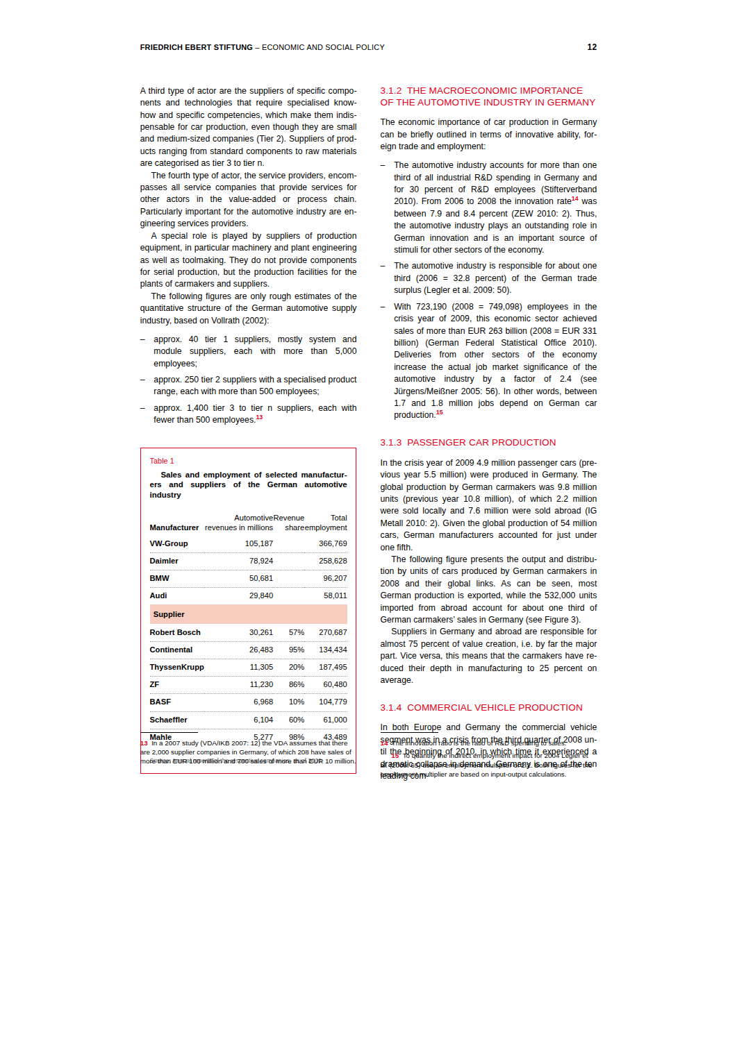FRIEDRICH EBERT STIFTUNG – ECONOMIC AND SOCIAL POLICY
12
A third type of actor are the suppliers of specific components and technologies that require specialised know-how and specific competencies, which make them indispensable for car production, even though they are small and medium-sized companies (Tier 2). Suppliers of products ranging from standard components to raw materials are categorised as tier 3 to tier n.
The fourth type of actor, the service providers, encompasses all service companies that provide services for other actors in the value-added or process chain. Particularly important for the automotive industry are engineering services providers.
A special role is played by suppliers of production equipment, in particular machinery and plant engineering as well as toolmaking. They do not provide components for serial production, but the production facilities for the plants of carmakers and suppliers.
The following figures are only rough estimates of the quantitative structure of the German automotive supply industry, based on Vollrath (2002):
approx. 40 tier 1 suppliers, mostly system and module suppliers, each with more than 5,000 employees;
approx. 250 tier 2 suppliers with a specialised product range, each with more than 500 employees;
approx. 1,400 tier 3 to tier n suppliers, each with fewer than 500 employees.13
Table 1
Sales and employment of selected manufacturers and suppliers of the German automotive industry
| Manufacturer | Automotive revenues in millions | Revenue share | Total employment |
| --- | --- | --- | --- |
| VW-Group | 105,187 | | 366,769 |
| Daimler | 78,924 | | 258,628 |
| BMW | 50,681 | | 96,207 |
| Audi | 29,840 | | 58,011 |
| Supplier |
| Robert Bosch | 30,261 | 57% | 270,687 |
| Continental | 26,483 | 95% | 134,434 |
| ThyssenKrupp | 11,305 | 20% | 187,495 |
| ZF | 11,230 | 86% | 60,480 |
| BASF | 6,968 | 10% | 104,779 |
| Schaeffler | 6,104 | 60% | 61,000 |
| Mahle | 5,277 | 98% | 43,489 |
Source: Annual reports of the respective companies, as of 2009
3.1.2 The macroeconomic importance of the automotive industry in Germany
The economic importance of car production in Germany can be briefly outlined in terms of innovative ability, foreign trade and employment:
The automotive industry accounts for more than one third of all industrial R&D spending in Germany and for 30 percent of R&D employees (Stifterverband 2010). From 2006 to 2008 the innovation rate14 was between 7.9 and 8.4 percent (ZEW 2010: 2). Thus, the automotive industry plays an outstanding role in German innovation and is an important source of stimuli for other sectors of the economy.
The automotive industry is responsible for about one third (2006 = 32.8 percent) of the German trade surplus (Legler et al. 2009: 50).
With 723,190 (2008 = 749,098) employees in the crisis year of 2009, this economic sector achieved sales of more than EUR 263 billion (2008 = EUR 331 billion) (German Federal Statistical Office 2010). Deliveries from other sectors of the economy increase the actual job market significance of the automotive industry by a factor of 2.4 (see Jürgens/Meißner 2005: 56). In other words, between 1.7 and 1.8 million jobs depend on German car production.15
3.1.3 Passenger car production
In the crisis year of 2009 4.9 million passenger cars (previous year 5.5 million) were produced in Germany. The global production by German carmakers was 9.8 million units (previous year 10.8 million), of which 2.2 million were sold locally and 7.6 million were sold abroad (IG Metall 2010: 2). Given the global production of 54 million cars, German manufacturers accounted for just under one fifth.
The following figure presents the output and distribution by units of cars produced by German carmakers in 2008 and their global links. As can be seen, most German production is exported, while the 532,000 units imported from abroad account for about one third of German carmakers’ sales in Germany (see Figure 3).
Suppliers in Germany and abroad are responsible for almost 75 percent of value creation, i.e. by far the major part. Vice versa, this means that the carmakers have reduced their depth in manufacturing to 25 percent on average.
3.1.4 Commercial vehicle production
In both Europe and Germany the commercial vehicle segment was in a crisis from the third quarter of 2008 until the beginning of 2010, in which time it experienced a dramatic collapse in demand. Germany is one of the ten leading com-
13 In a 2007 study (VDA/IKB 2007: 12) the VDA assumes that there are 2,000 supplier companies in Germany, of which 208 have sales of more than EUR 100 million and 700 sales of more than EUR 10 million.
14 The innovation ratio is the ratio of R&D spending to sales.
15 To quantify the indirect employment impact for 2004 Legler et al. (2009: 65) use an employment multiplier of 2.2. Both figures for the employment multiplier are based on input-output calculations.